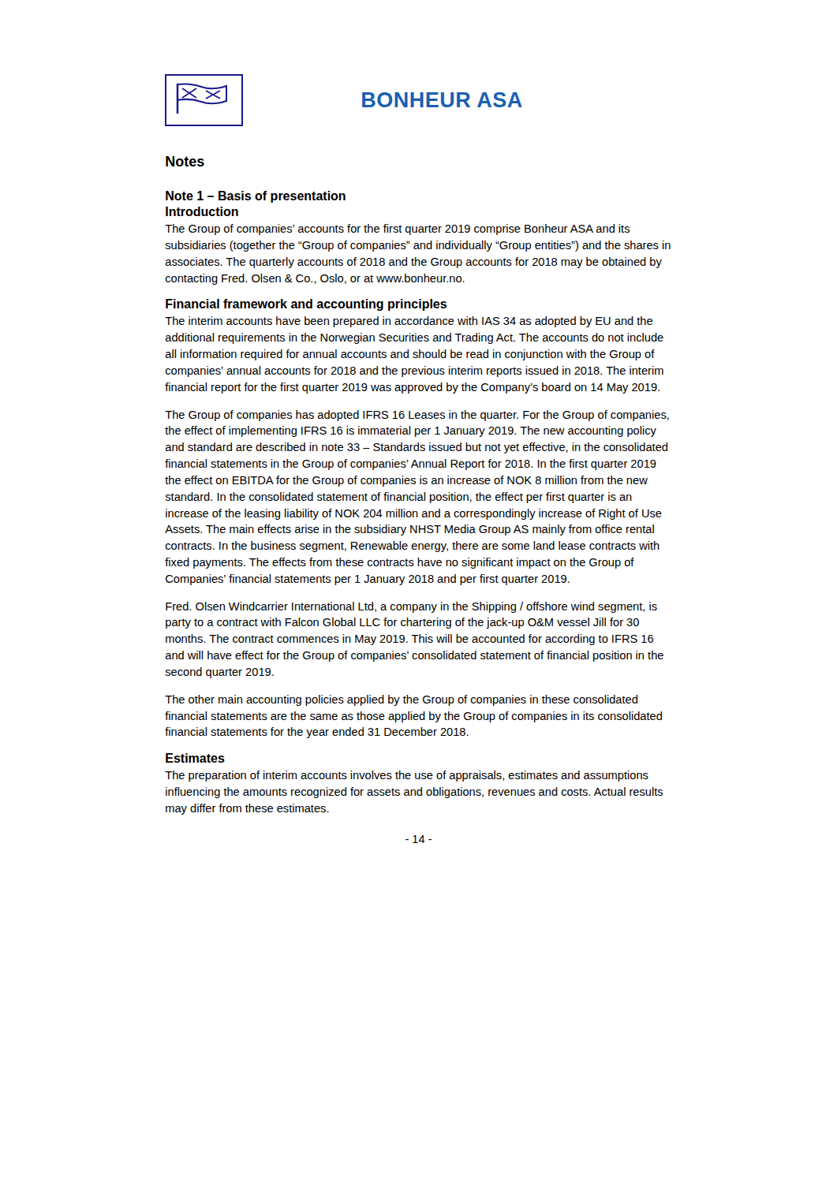BONHEUR ASA
Notes
Note 1 – Basis of presentation
Introduction
The Group of companies’ accounts for the first quarter 2019 comprise Bonheur ASA and its subsidiaries (together the “Group of companies” and individually “Group entities”) and the shares in associates. The quarterly accounts of 2018 and the Group accounts for 2018 may be obtained by contacting Fred. Olsen & Co., Oslo, or at www.bonheur.no.
Financial framework and accounting principles
The interim accounts have been prepared in accordance with IAS 34 as adopted by EU and the additional requirements in the Norwegian Securities and Trading Act. The accounts do not include all information required for annual accounts and should be read in conjunction with the Group of companies’ annual accounts for 2018 and the previous interim reports issued in 2018. The interim financial report for the first quarter 2019 was approved by the Company’s board on 14 May 2019.
The Group of companies has adopted IFRS 16 Leases in the quarter. For the Group of companies, the effect of implementing IFRS 16 is immaterial per 1 January 2019. The new accounting policy and standard are described in note 33 – Standards issued but not yet effective, in the consolidated financial statements in the Group of companies’ Annual Report for 2018. In the first quarter 2019 the effect on EBITDA for the Group of companies is an increase of NOK 8 million from the new standard. In the consolidated statement of financial position, the effect per first quarter is an increase of the leasing liability of NOK 204 million and a correspondingly increase of Right of Use Assets. The main effects arise in the subsidiary NHST Media Group AS mainly from office rental contracts. In the business segment, Renewable energy, there are some land lease contracts with fixed payments. The effects from these contracts have no significant impact on the Group of Companies’ financial statements per 1 January 2018 and per first quarter 2019.
Fred. Olsen Windcarrier International Ltd, a company in the Shipping / offshore wind segment, is party to a contract with Falcon Global LLC for chartering of the jack-up O&M vessel Jill for 30 months. The contract commences in May 2019. This will be accounted for according to IFRS 16 and will have effect for the Group of companies’ consolidated statement of financial position in the second quarter 2019.
The other main accounting policies applied by the Group of companies in these consolidated financial statements are the same as those applied by the Group of companies in its consolidated financial statements for the year ended 31 December 2018.
Estimates
The preparation of interim accounts involves the use of appraisals, estimates and assumptions influencing the amounts recognized for assets and obligations, revenues and costs. Actual results may differ from these estimates.
- 14 -